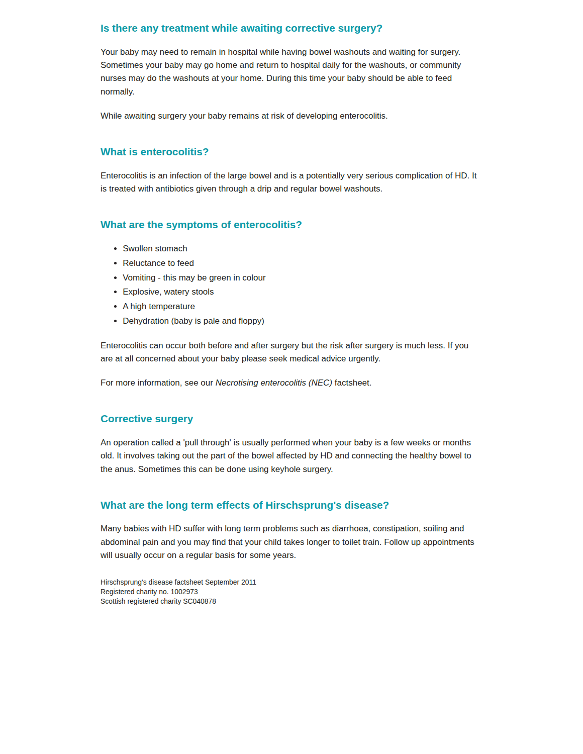Is there any treatment while awaiting corrective surgery?
Your baby may need to remain in hospital while having bowel washouts and waiting for surgery. Sometimes your baby may go home and return to hospital daily for the washouts, or community nurses may do the washouts at your home. During this time your baby should be able to feed normally.
While awaiting surgery your baby remains at risk of developing enterocolitis.
What is enterocolitis?
Enterocolitis is an infection of the large bowel and is a potentially very serious complication of HD. It is treated with antibiotics given through a drip and regular bowel washouts.
What are the symptoms of enterocolitis?
Swollen stomach
Reluctance to feed
Vomiting - this may be green in colour
Explosive, watery stools
A high temperature
Dehydration (baby is pale and floppy)
Enterocolitis can occur both before and after surgery but the risk after surgery is much less. If you are at all concerned about your baby please seek medical advice urgently.
For more information, see our Necrotising enterocolitis (NEC) factsheet.
Corrective surgery
An operation called a 'pull through' is usually performed when your baby is a few weeks or months old. It involves taking out the part of the bowel affected by HD and connecting the healthy bowel to the anus. Sometimes this can be done using keyhole surgery.
What are the long term effects of Hirschsprung's disease?
Many babies with HD suffer with long term problems such as diarrhoea, constipation, soiling and abdominal pain and you may find that your child takes longer to toilet train. Follow up appointments will usually occur on a regular basis for some years.
Hirschsprung's disease factsheet September 2011
Registered charity no. 1002973
Scottish registered charity SC040878